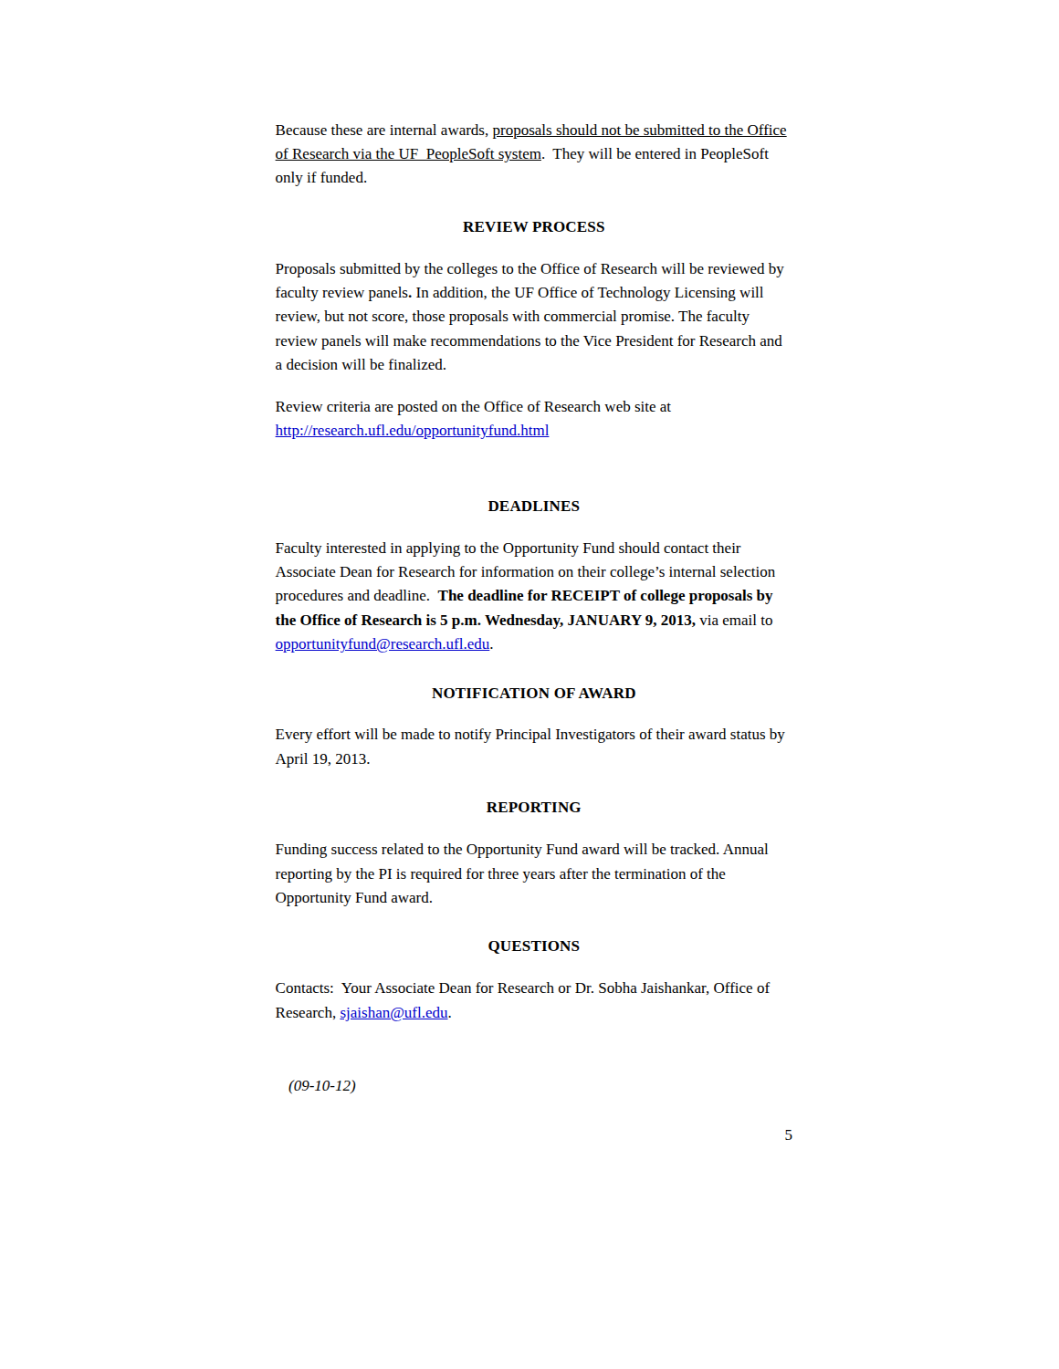Because these are internal awards, proposals should not be submitted to the Office of Research via the UF PeopleSoft system. They will be entered in PeopleSoft only if funded.
REVIEW PROCESS
Proposals submitted by the colleges to the Office of Research will be reviewed by faculty review panels. In addition, the UF Office of Technology Licensing will review, but not score, those proposals with commercial promise. The faculty review panels will make recommendations to the Vice President for Research and a decision will be finalized.
Review criteria are posted on the Office of Research web site at
http://research.ufl.edu/opportunityfund.html
DEADLINES
Faculty interested in applying to the Opportunity Fund should contact their Associate Dean for Research for information on their college’s internal selection procedures and deadline. The deadline for RECEIPT of college proposals by the Office of Research is 5 p.m. Wednesday, JANUARY 9, 2013, via email to opportunityfund@research.ufl.edu.
NOTIFICATION OF AWARD
Every effort will be made to notify Principal Investigators of their award status by April 19, 2013.
REPORTING
Funding success related to the Opportunity Fund award will be tracked. Annual reporting by the PI is required for three years after the termination of the Opportunity Fund award.
QUESTIONS
Contacts: Your Associate Dean for Research or Dr. Sobha Jaishankar, Office of Research, sjaishan@ufl.edu.
(09-10-12)
5